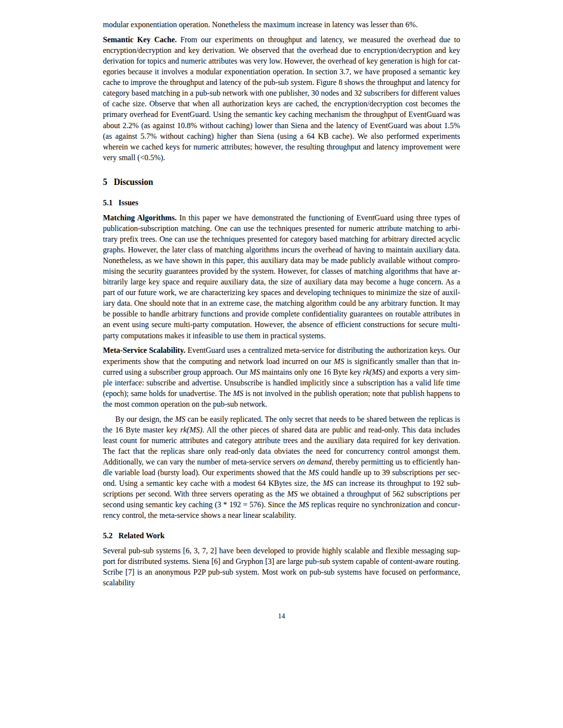modular exponentiation operation. Nonetheless the maximum increase in latency was lesser than 6%.
Semantic Key Cache. From our experiments on throughput and latency, we measured the overhead due to encryption/decryption and key derivation. We observed that the overhead due to encryption/decryption and key derivation for topics and numeric attributes was very low. However, the overhead of key generation is high for categories because it involves a modular exponentiation operation. In section 3.7, we have proposed a semantic key cache to improve the throughput and latency of the pub-sub system. Figure 8 shows the throughput and latency for category based matching in a pub-sub network with one publisher, 30 nodes and 32 subscribers for different values of cache size. Observe that when all authorization keys are cached, the encryption/decryption cost becomes the primary overhead for EventGuard. Using the semantic key caching mechanism the throughput of EventGuard was about 2.2% (as against 10.8% without caching) lower than Siena and the latency of EventGuard was about 1.5% (as against 5.7% without caching) higher than Siena (using a 64 KB cache). We also performed experiments wherein we cached keys for numeric attributes; however, the resulting throughput and latency improvement were very small (<0.5%).
5 Discussion
5.1 Issues
Matching Algorithms. In this paper we have demonstrated the functioning of EventGuard using three types of publication-subscription matching. One can use the techniques presented for numeric attribute matching to arbitrary prefix trees. One can use the techniques presented for category based matching for arbitrary directed acyclic graphs. However, the later class of matching algorithms incurs the overhead of having to maintain auxiliary data. Nonetheless, as we have shown in this paper, this auxiliary data may be made publicly available without compromising the security guarantees provided by the system. However, for classes of matching algorithms that have arbitrarily large key space and require auxiliary data, the size of auxiliary data may become a huge concern. As a part of our future work, we are characterizing key spaces and developing techniques to minimize the size of auxiliary data. One should note that in an extreme case, the matching algorithm could be any arbitrary function. It may be possible to handle arbitrary functions and provide complete confidentiality guarantees on routable attributes in an event using secure multi-party computation. However, the absence of efficient constructions for secure multi-party computations makes it infeasible to use them in practical systems.
Meta-Service Scalability. EventGuard uses a centralized meta-service for distributing the authorization keys. Our experiments show that the computing and network load incurred on our MS is significantly smaller than that incurred using a subscriber group approach. Our MS maintains only one 16 Byte key rk(MS) and exports a very simple interface: subscribe and advertise. Unsubscribe is handled implicitly since a subscription has a valid life time (epoch); same holds for unadvertise. The MS is not involved in the publish operation; note that publish happens to the most common operation on the pub-sub network.
By our design, the MS can be easily replicated. The only secret that needs to be shared between the replicas is the 16 Byte master key rk(MS). All the other pieces of shared data are public and read-only. This data includes least count for numeric attributes and category attribute trees and the auxiliary data required for key derivation. The fact that the replicas share only read-only data obviates the need for concurrency control amongst them. Additionally, we can vary the number of meta-service servers on demand, thereby permitting us to efficiently handle variable load (bursty load). Our experiments showed that the MS could handle up to 39 subscriptions per second. Using a semantic key cache with a modest 64 KBytes size, the MS can increase its throughput to 192 subscriptions per second. With three servers operating as the MS we obtained a throughput of 562 subscriptions per second using semantic key caching (3 * 192 = 576). Since the MS replicas require no synchronization and concurrency control, the meta-service shows a near linear scalability.
5.2 Related Work
Several pub-sub systems [6, 3, 7, 2] have been developed to provide highly scalable and flexible messaging support for distributed systems. Siena [6] and Gryphon [3] are large pub-sub system capable of content-aware routing. Scribe [7] is an anonymous P2P pub-sub system. Most work on pub-sub systems have focused on performance, scalability
14